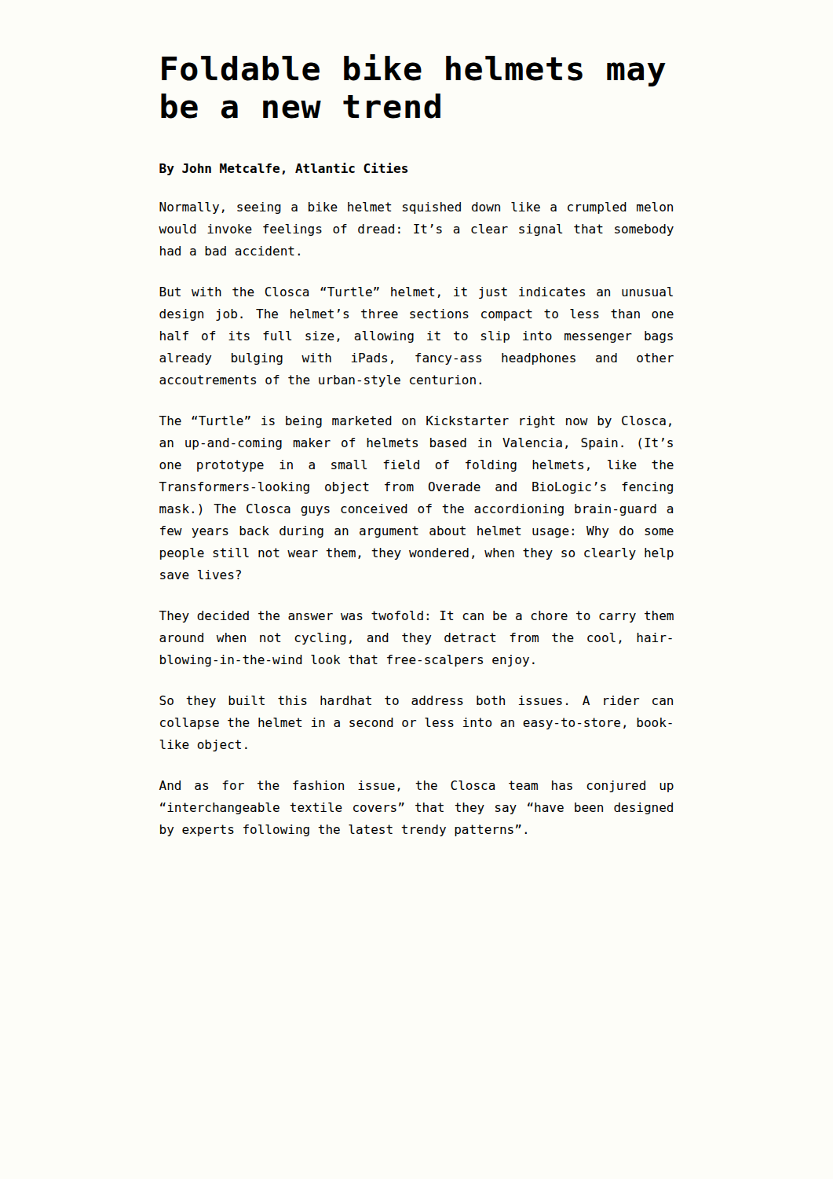Foldable bike helmets may be a new trend
By John Metcalfe, Atlantic Cities
Normally, seeing a bike helmet squished down like a crumpled melon would invoke feelings of dread: It’s a clear signal that somebody had a bad accident.
But with the Closca “Turtle” helmet, it just indicates an unusual design job. The helmet’s three sections compact to less than one half of its full size, allowing it to slip into messenger bags already bulging with iPads, fancy-ass headphones and other accoutrements of the urban-style centurion.
The “Turtle” is being marketed on Kickstarter right now by Closca, an up-and-coming maker of helmets based in Valencia, Spain. (It’s one prototype in a small field of folding helmets, like the Transformers-looking object from Overade and BioLogic’s fencing mask.) The Closca guys conceived of the accordioning brain-guard a few years back during an argument about helmet usage: Why do some people still not wear them, they wondered, when they so clearly help save lives?
They decided the answer was twofold: It can be a chore to carry them around when not cycling, and they detract from the cool, hair-blowing-in-the-wind look that free-scalpers enjoy.
So they built this hardhat to address both issues. A rider can collapse the helmet in a second or less into an easy-to-store, book-like object.
And as for the fashion issue, the Closca team has conjured up “interchangeable textile covers” that they say “have been designed by experts following the latest trendy patterns”.